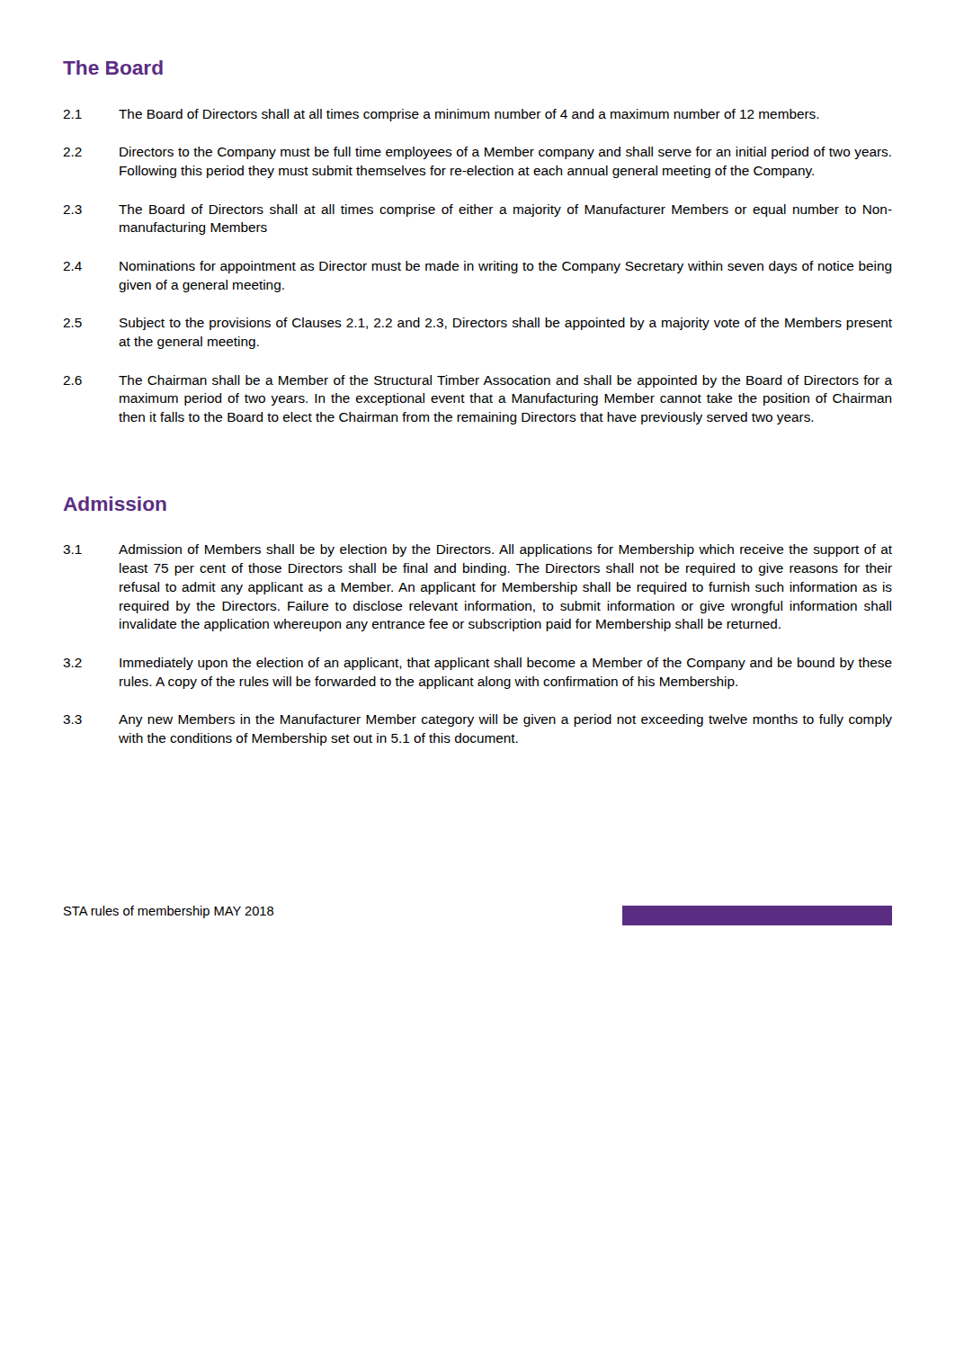The Board
| 2.1 | The Board of Directors shall at all times comprise a minimum number of 4 and a maximum number of 12 members. |
| 2.2 | Directors to the Company must be full time employees of a Member company and shall serve for an initial period of two years. Following this period they must submit themselves for re-election at each annual general meeting of the Company. |
| 2.3 | The Board of Directors shall at all times comprise of either a majority of Manufacturer Members or equal number to Non-manufacturing Members |
| 2.4 | Nominations for appointment as Director must be made in writing to the Company Secretary within seven days of notice being given of a general meeting. |
| 2.5 | Subject to the provisions of Clauses 2.1, 2.2 and 2.3, Directors shall be appointed by a majority vote of the Members present at the general meeting. |
| 2.6 | The Chairman shall be a Member of the Structural Timber Assocation and shall be appointed by the Board of Directors for a maximum period of two years. In the exceptional event that a Manufacturing Member cannot take the position of Chairman then it falls to the Board to elect the Chairman from the remaining Directors that have previously served two years. |
Admission
| 3.1 | Admission of Members shall be by election by the Directors. All applications for Membership which receive the support of at least 75 per cent of those Directors shall be final and binding. The Directors shall not be required to give reasons for their refusal to admit any applicant as a Member. An applicant for Membership shall be required to furnish such information as is required by the Directors. Failure to disclose relevant information, to submit information or give wrongful information shall invalidate the application whereupon any entrance fee or subscription paid for Membership shall be returned. |
| 3.2 | Immediately upon the election of an applicant, that applicant shall become a Member of the Company and be bound by these rules. A copy of the rules will be forwarded to the applicant along with confirmation of his Membership. |
| 3.3 | Any new Members in the Manufacturer Member category will be given a period not exceeding twelve months to fully comply with the conditions of Membership set out in 5.1 of this document. |
STA rules of membership MAY 2018